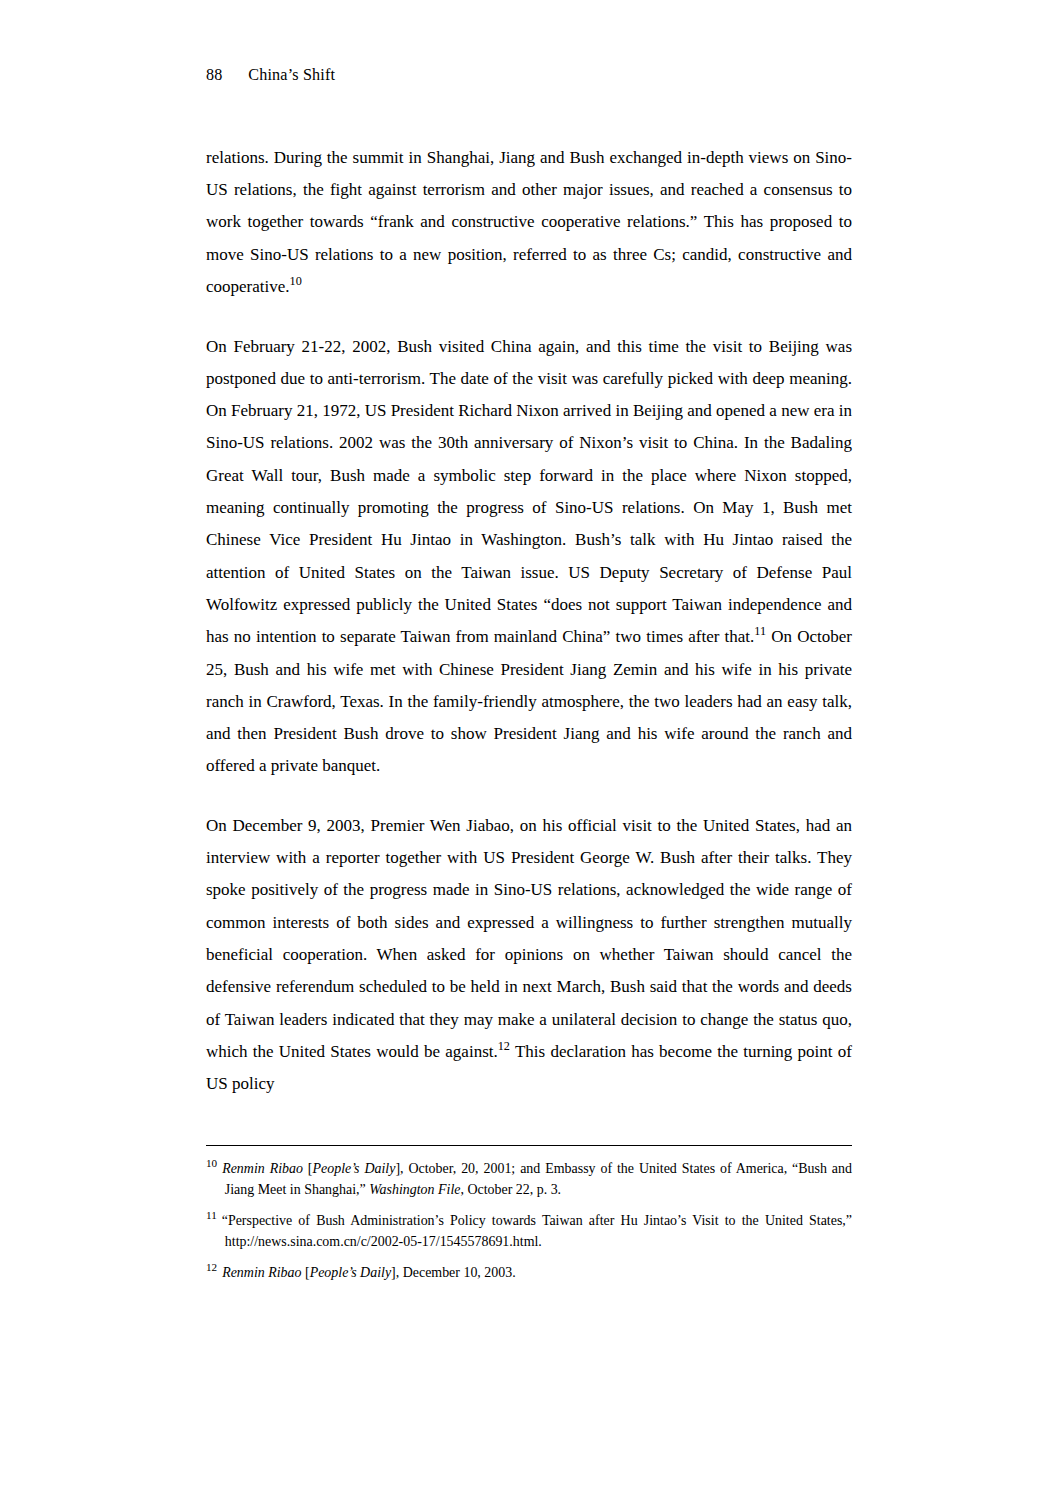88 China’s Shift
relations. During the summit in Shanghai, Jiang and Bush exchanged in-depth views on Sino-US relations, the fight against terrorism and other major issues, and reached a consensus to work together towards “frank and constructive cooperative relations.” This has proposed to move Sino-US relations to a new position, referred to as three Cs; candid, constructive and cooperative.10
On February 21-22, 2002, Bush visited China again, and this time the visit to Beijing was postponed due to anti-terrorism. The date of the visit was carefully picked with deep meaning. On February 21, 1972, US President Richard Nixon arrived in Beijing and opened a new era in Sino-US relations. 2002 was the 30th anniversary of Nixon’s visit to China. In the Badaling Great Wall tour, Bush made a symbolic step forward in the place where Nixon stopped, meaning continually promoting the progress of Sino-US relations. On May 1, Bush met Chinese Vice President Hu Jintao in Washington. Bush’s talk with Hu Jintao raised the attention of United States on the Taiwan issue. US Deputy Secretary of Defense Paul Wolfowitz expressed publicly the United States “does not support Taiwan independence and has no intention to separate Taiwan from mainland China” two times after that.11 On October 25, Bush and his wife met with Chinese President Jiang Zemin and his wife in his private ranch in Crawford, Texas. In the family-friendly atmosphere, the two leaders had an easy talk, and then President Bush drove to show President Jiang and his wife around the ranch and offered a private banquet.
On December 9, 2003, Premier Wen Jiabao, on his official visit to the United States, had an interview with a reporter together with US President George W. Bush after their talks. They spoke positively of the progress made in Sino-US relations, acknowledged the wide range of common interests of both sides and expressed a willingness to further strengthen mutually beneficial cooperation. When asked for opinions on whether Taiwan should cancel the defensive referendum scheduled to be held in next March, Bush said that the words and deeds of Taiwan leaders indicated that they may make a unilateral decision to change the status quo, which the United States would be against.12 This declaration has become the turning point of US policy
10 Renmin Ribao [People’s Daily], October, 20, 2001; and Embassy of the United States of America, “Bush and Jiang Meet in Shanghai,” Washington File, October 22, p. 3.
11“Perspective of Bush Administration’s Policy towards Taiwan after Hu Jintao’s Visit to the United States,” http://news.sina.com.cn/c/2002-05-17/1545578691.html.
12 Renmin Ribao [People’s Daily], December 10, 2003.